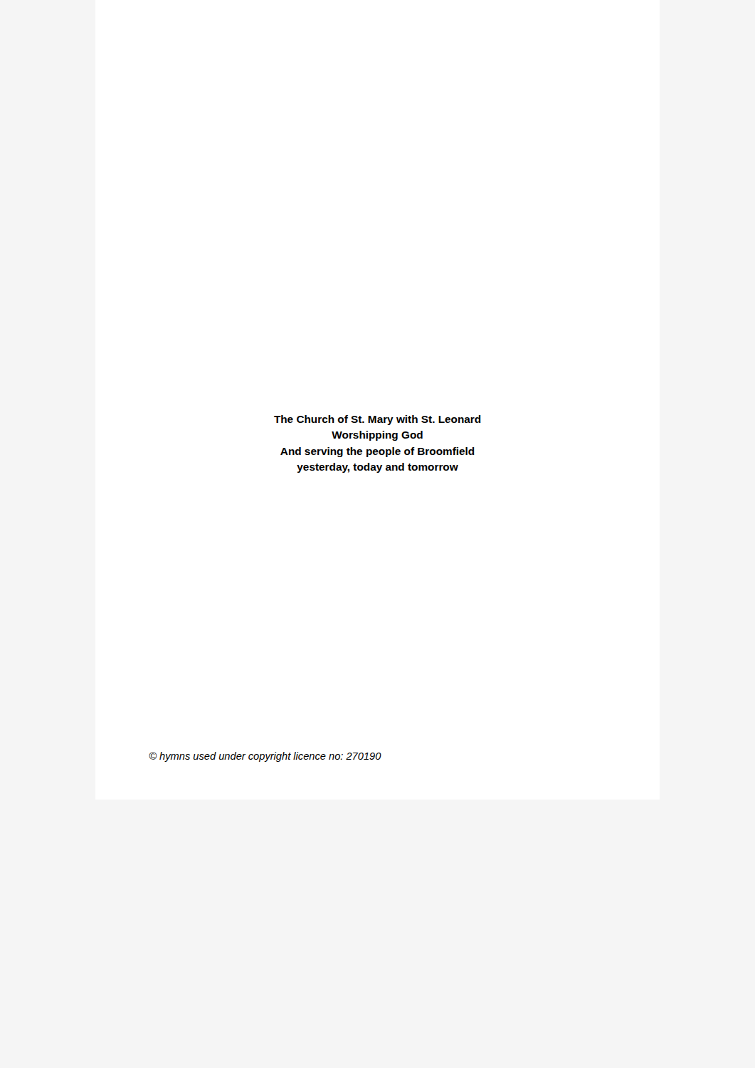The Church of St. Mary with St. Leonard
Worshipping God
And serving the people of Broomfield
yesterday, today and tomorrow
© hymns used under copyright licence no: 270190